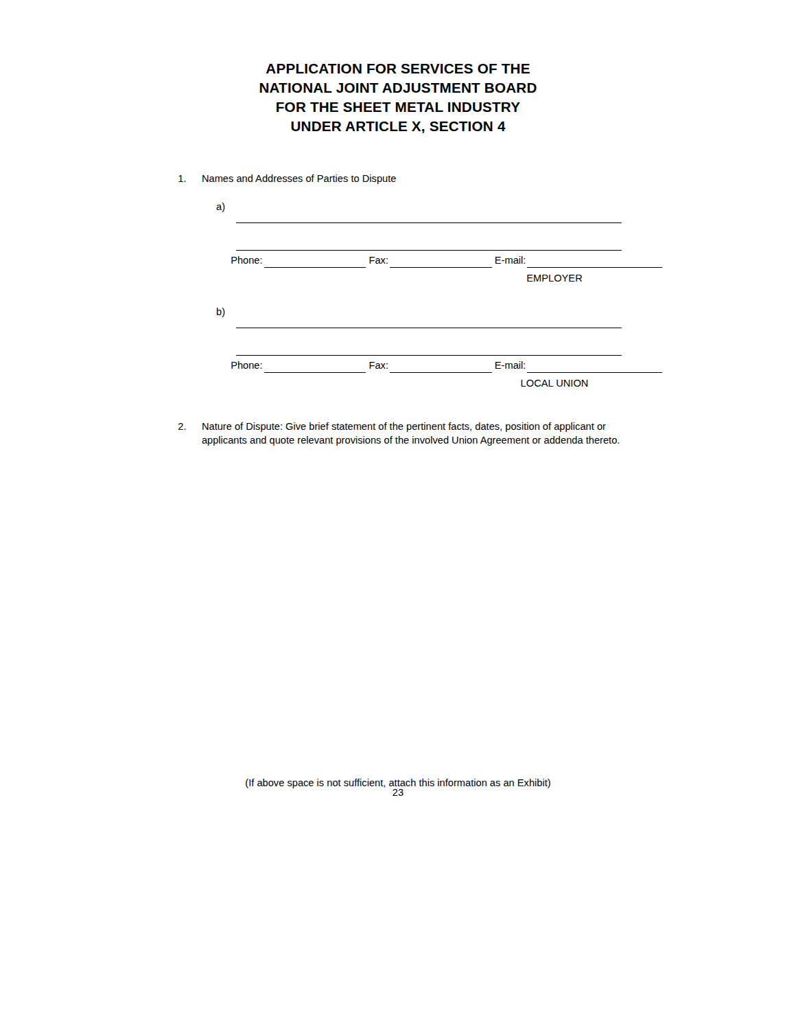APPLICATION FOR SERVICES OF THE
NATIONAL JOINT ADJUSTMENT BOARD
FOR THE SHEET METAL INDUSTRY
UNDER ARTICLE X, SECTION 4
Names and Addresses of Parties to Dispute
a)
Phone: Fax: E-mail:
EMPLOYER
b)
Phone: Fax: E-mail:
LOCAL UNION
Nature of Dispute: Give brief statement of the pertinent facts, dates, position of applicant or applicants and quote relevant provisions of the involved Union Agreement or addenda thereto.
(If above space is not sufficient, attach this information as an Exhibit)
23